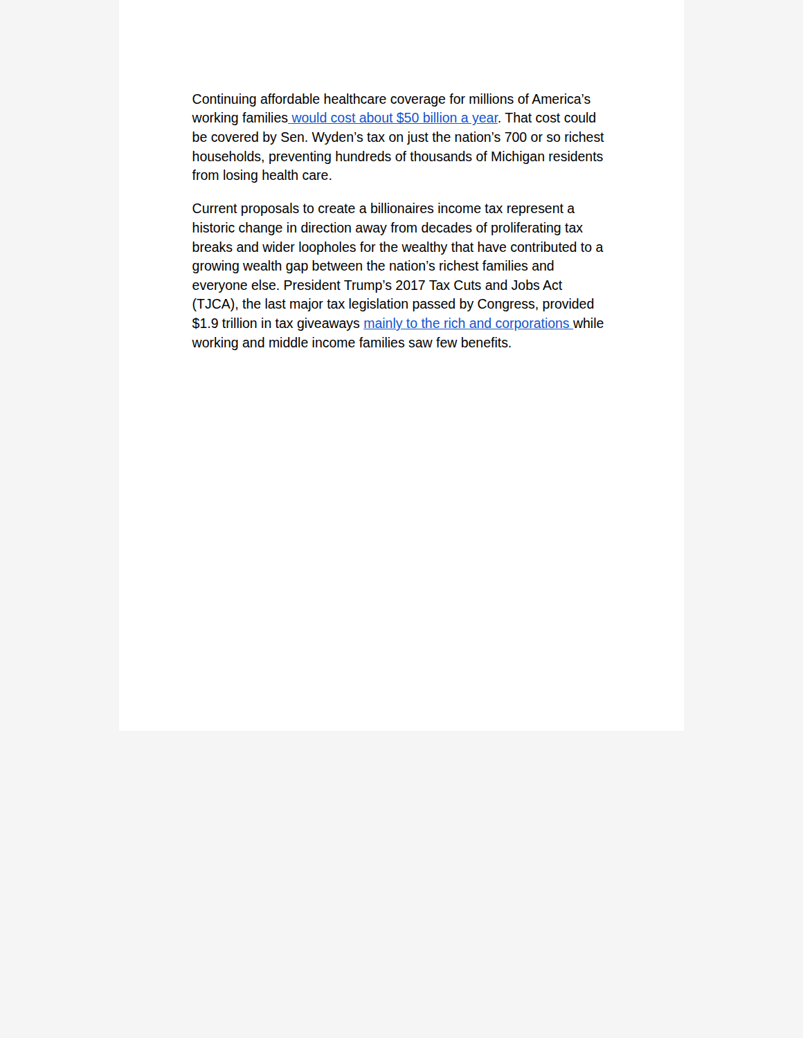Continuing affordable healthcare coverage for millions of America’s working families would cost about $50 billion a year. That cost could be covered by Sen. Wyden’s tax on just the nation’s 700 or so richest households, preventing hundreds of thousands of Michigan residents from losing health care.
Current proposals to create a billionaires income tax represent a historic change in direction away from decades of proliferating tax breaks and wider loopholes for the wealthy that have contributed to a growing wealth gap between the nation’s richest families and everyone else. President Trump’s 2017 Tax Cuts and Jobs Act (TJCA), the last major tax legislation passed by Congress, provided $1.9 trillion in tax giveaways mainly to the rich and corporations while working and middle income families saw few benefits.